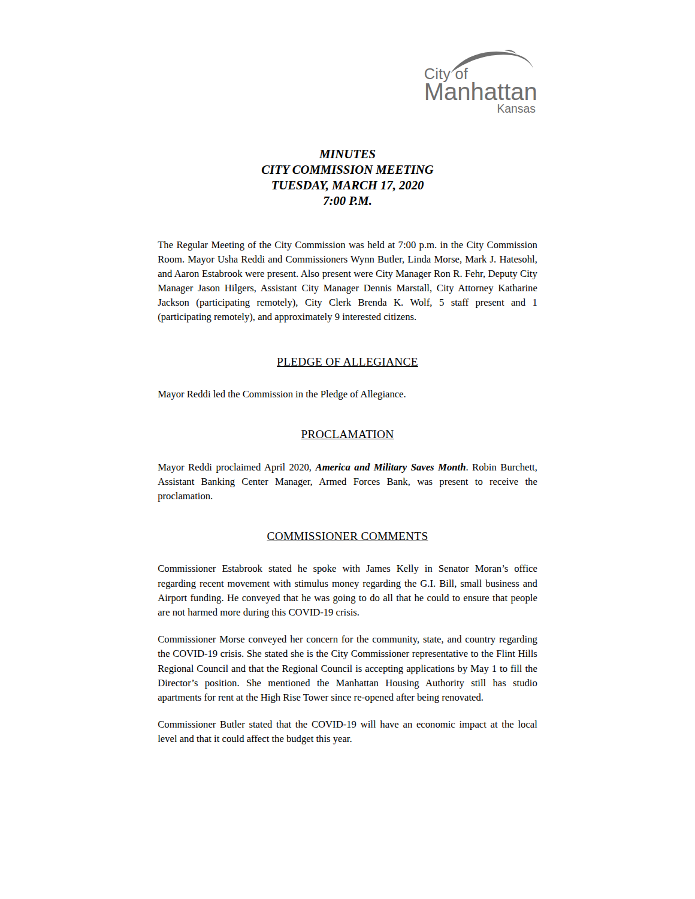City of
Manhattan
Kansas
MINUTES
CITY COMMISSION MEETING
TUESDAY, MARCH 17, 2020
7:00 P.M.
The Regular Meeting of the City Commission was held at 7:00 p.m. in the City Commission Room. Mayor Usha Reddi and Commissioners Wynn Butler, Linda Morse, Mark J. Hatesohl, and Aaron Estabrook were present. Also present were City Manager Ron R. Fehr, Deputy City Manager Jason Hilgers, Assistant City Manager Dennis Marstall, City Attorney Katharine Jackson (participating remotely), City Clerk Brenda K. Wolf, 5 staff present and 1 (participating remotely), and approximately 9 interested citizens.
PLEDGE OF ALLEGIANCE
Mayor Reddi led the Commission in the Pledge of Allegiance.
PROCLAMATION
Mayor Reddi proclaimed April 2020, America and Military Saves Month. Robin Burchett, Assistant Banking Center Manager, Armed Forces Bank, was present to receive the proclamation.
COMMISSIONER COMMENTS
Commissioner Estabrook stated he spoke with James Kelly in Senator Moran’s office regarding recent movement with stimulus money regarding the G.I. Bill, small business and Airport funding. He conveyed that he was going to do all that he could to ensure that people are not harmed more during this COVID-19 crisis.
Commissioner Morse conveyed her concern for the community, state, and country regarding the COVID-19 crisis. She stated she is the City Commissioner representative to the Flint Hills Regional Council and that the Regional Council is accepting applications by May 1 to fill the Director’s position. She mentioned the Manhattan Housing Authority still has studio apartments for rent at the High Rise Tower since re-opened after being renovated.
Commissioner Butler stated that the COVID-19 will have an economic impact at the local level and that it could affect the budget this year.